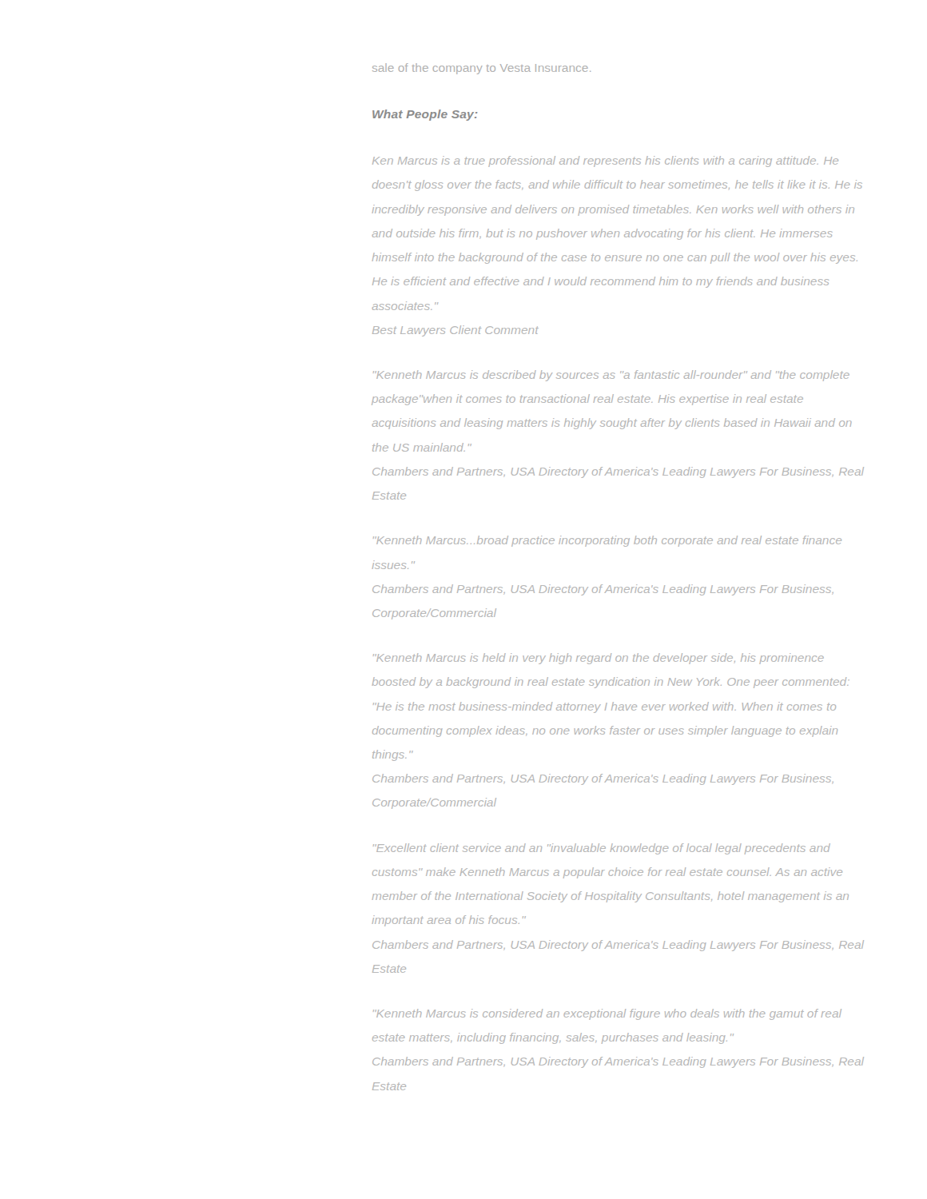sale of the company to Vesta Insurance.
What People Say:
Ken Marcus is a true professional and represents his clients with a caring attitude. He doesn't gloss over the facts, and while difficult to hear sometimes, he tells it like it is. He is incredibly responsive and delivers on promised timetables. Ken works well with others in and outside his firm, but is no pushover when advocating for his client. He immerses himself into the background of the case to ensure no one can pull the wool over his eyes. He is efficient and effective and I would recommend him to my friends and business associates."
Best Lawyers Client Comment
"Kenneth Marcus is described by sources as "a fantastic all-rounder" and "the complete package"when it comes to transactional real estate. His expertise in real estate acquisitions and leasing matters is highly sought after by clients based in Hawaii and on the US mainland."
Chambers and Partners, USA Directory of America's Leading Lawyers For Business, Real Estate
"Kenneth Marcus...broad practice incorporating both corporate and real estate finance issues."
Chambers and Partners, USA Directory of America's Leading Lawyers For Business, Corporate/Commercial
"Kenneth Marcus is held in very high regard on the developer side, his prominence boosted by a background in real estate syndication in New York. One peer commented: "He is the most business-minded attorney I have ever worked with. When it comes to documenting complex ideas, no one works faster or uses simpler language to explain things."
Chambers and Partners, USA Directory of America's Leading Lawyers For Business, Corporate/Commercial
"Excellent client service and an "invaluable knowledge of local legal precedents and customs" make Kenneth Marcus a popular choice for real estate counsel. As an active member of the International Society of Hospitality Consultants, hotel management is an important area of his focus."
Chambers and Partners, USA Directory of America's Leading Lawyers For Business, Real Estate
"Kenneth Marcus is considered an exceptional figure who deals with the gamut of real estate matters, including financing, sales, purchases and leasing."
Chambers and Partners, USA Directory of America's Leading Lawyers For Business, Real Estate